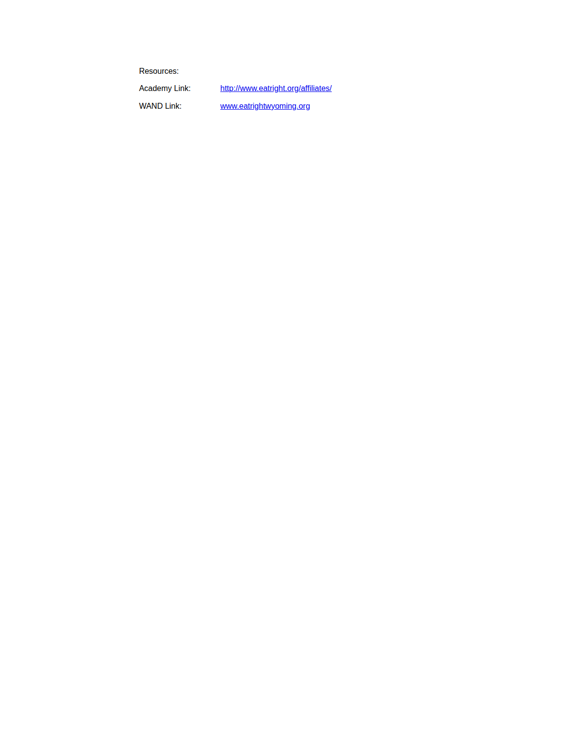Resources:
| Academy Link: | http://www.eatright.org/affiliates/ |
| WAND Link: | www.eatrightwyoming.org |